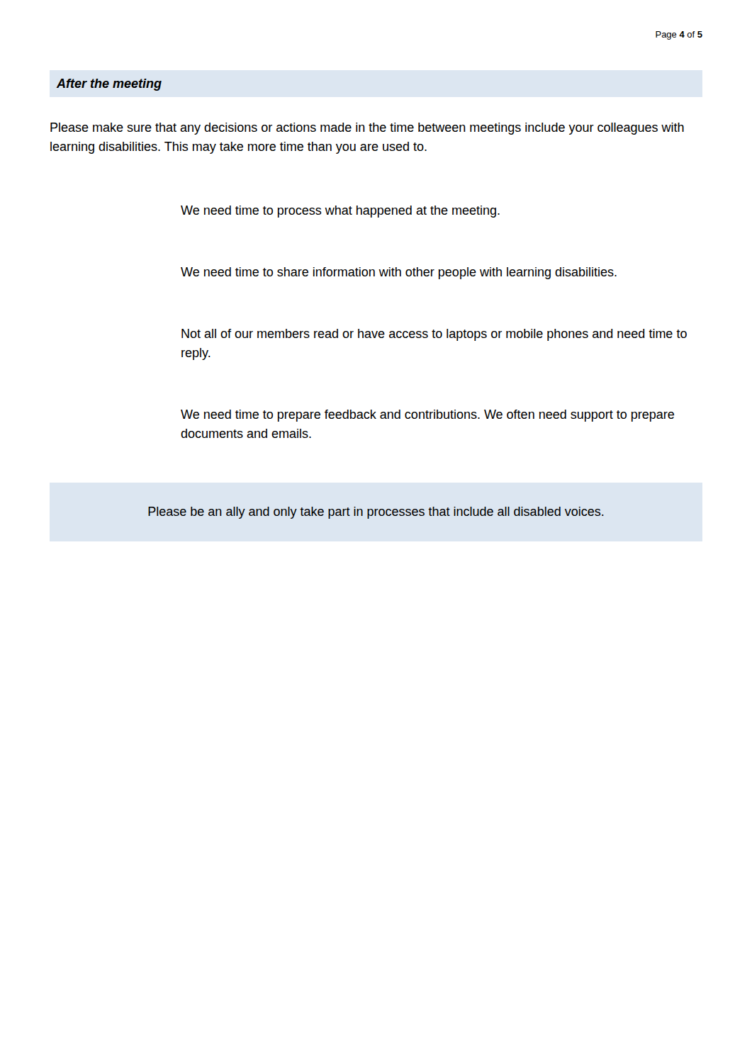Page 4 of 5
After the meeting
Please make sure that any decisions or actions made in the time between meetings include your colleagues with learning disabilities. This may take more time than you are used to.
We need time to process what happened at the meeting.
We need time to share information with other people with learning disabilities.
Not all of our members read or have access to laptops or mobile phones and need time to reply.
We need time to prepare feedback and contributions. We often need support to prepare documents and emails.
Please be an ally and only take part in processes that include all disabled voices.